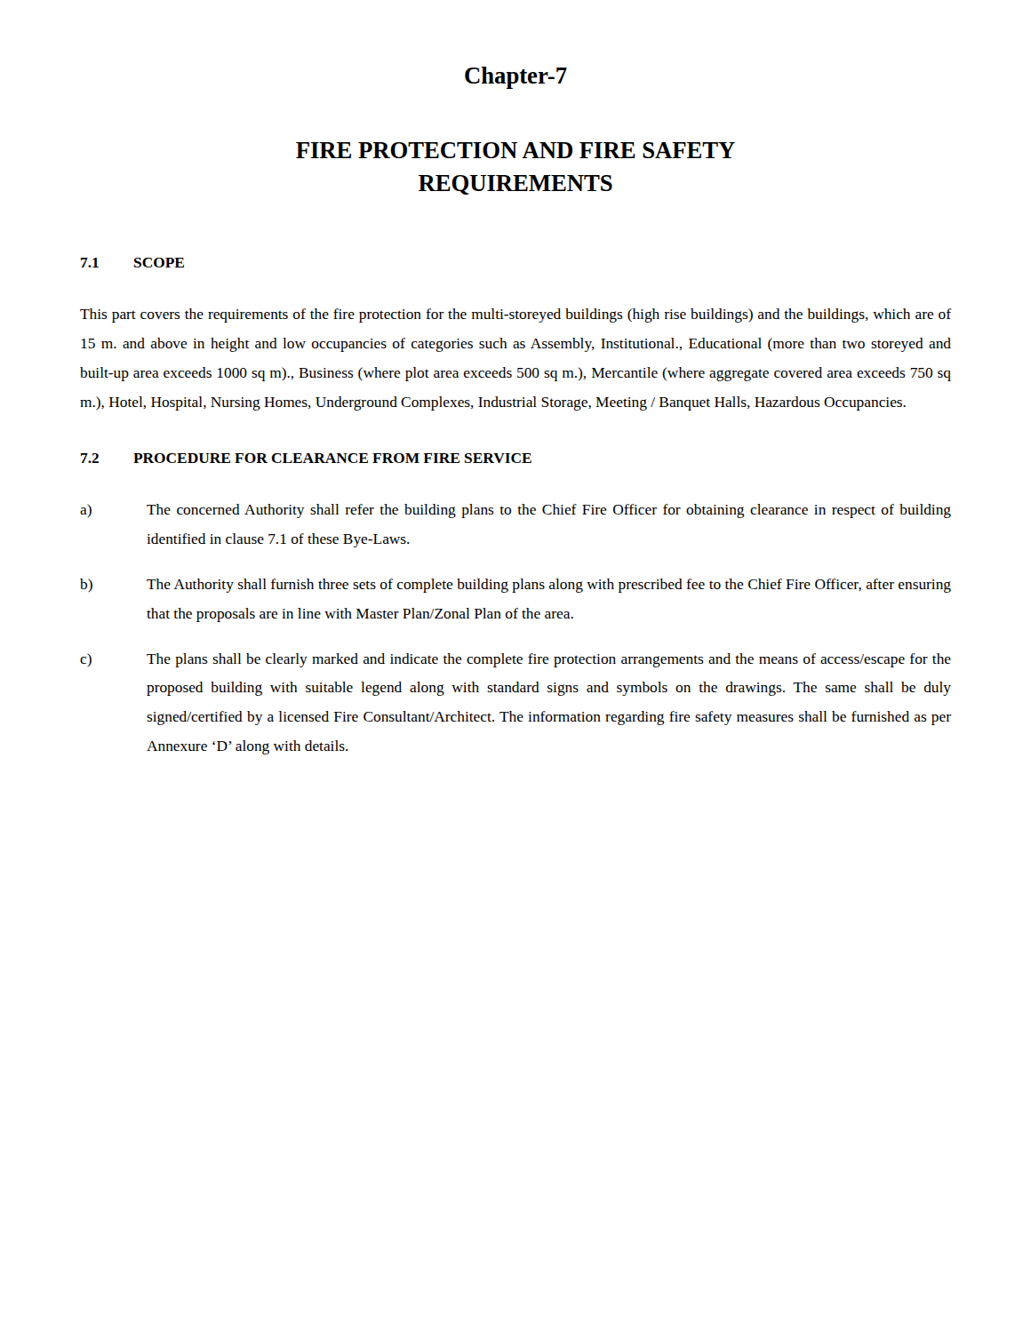Chapter-7
FIRE PROTECTION AND FIRE SAFETY
REQUIREMENTS
7.1 SCOPE
This part covers the requirements of the fire protection for the multi-storeyed buildings (high rise buildings) and the buildings, which are of 15 m. and above in height and low occupancies of categories such as Assembly, Institutional., Educational (more than two storeyed and built-up area exceeds 1000 sq m)., Business (where plot area exceeds 500 sq m.), Mercantile (where aggregate covered area exceeds 750 sq m.), Hotel, Hospital, Nursing Homes, Underground Complexes, Industrial Storage, Meeting / Banquet Halls, Hazardous Occupancies.
7.2 PROCEDURE FOR CLEARANCE FROM FIRE SERVICE
a) The concerned Authority shall refer the building plans to the Chief Fire Officer for obtaining clearance in respect of building identified in clause 7.1 of these Bye-Laws.
b) The Authority shall furnish three sets of complete building plans along with prescribed fee to the Chief Fire Officer, after ensuring that the proposals are in line with Master Plan/Zonal Plan of the area.
c) The plans shall be clearly marked and indicate the complete fire protection arrangements and the means of access/escape for the proposed building with suitable legend along with standard signs and symbols on the drawings. The same shall be duly signed/certified by a licensed Fire Consultant/Architect. The information regarding fire safety measures shall be furnished as per Annexure ‘D’ along with details.